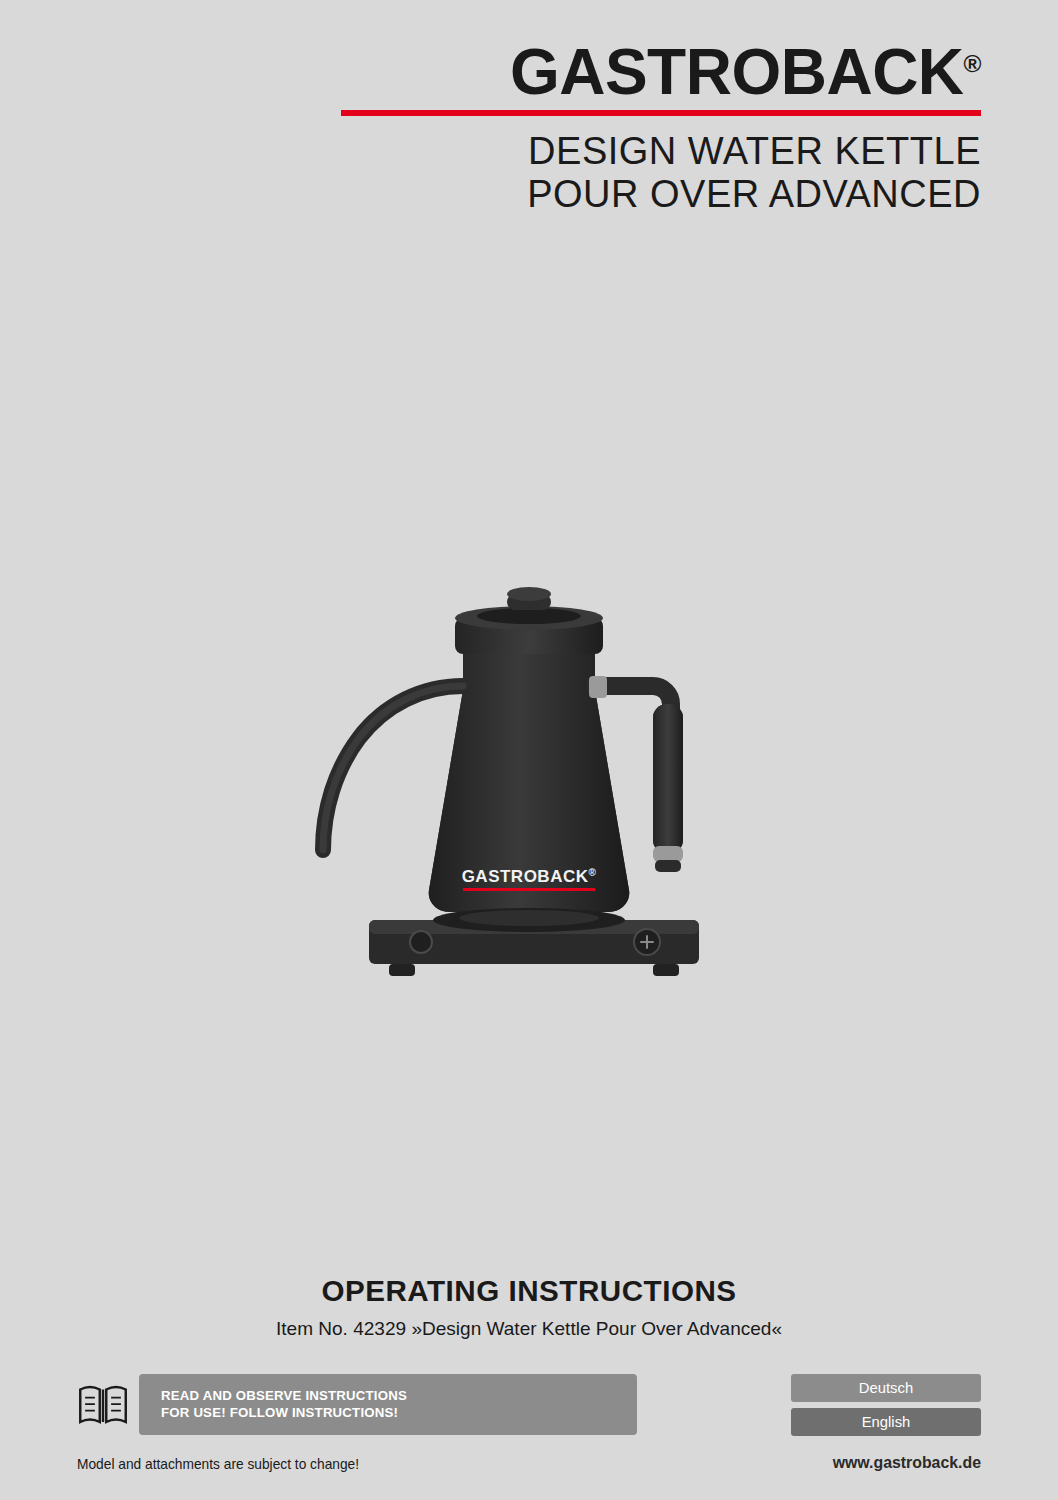GASTROBACK®
DESIGN WATER KETTLE
POUR OVER ADVANCED
Design Water Kettle Pour Over Advanced A matte black gooseneck electric kettle with a long curved spout, cylindrical handle and square power base. GASTROBACK®
GASTROBACK Design Water Kettle Pour Over Advanced, item no. 42329
OPERATING INSTRUCTIONS
Item No. 42329 »Design Water Kettle Pour Over Advanced«
READ AND OBSERVE INSTRUCTIONS
FOR USE! FOLLOW INSTRUCTIONS!
Deutsch English
Model and attachments are subject to change!
www.gastroback.de